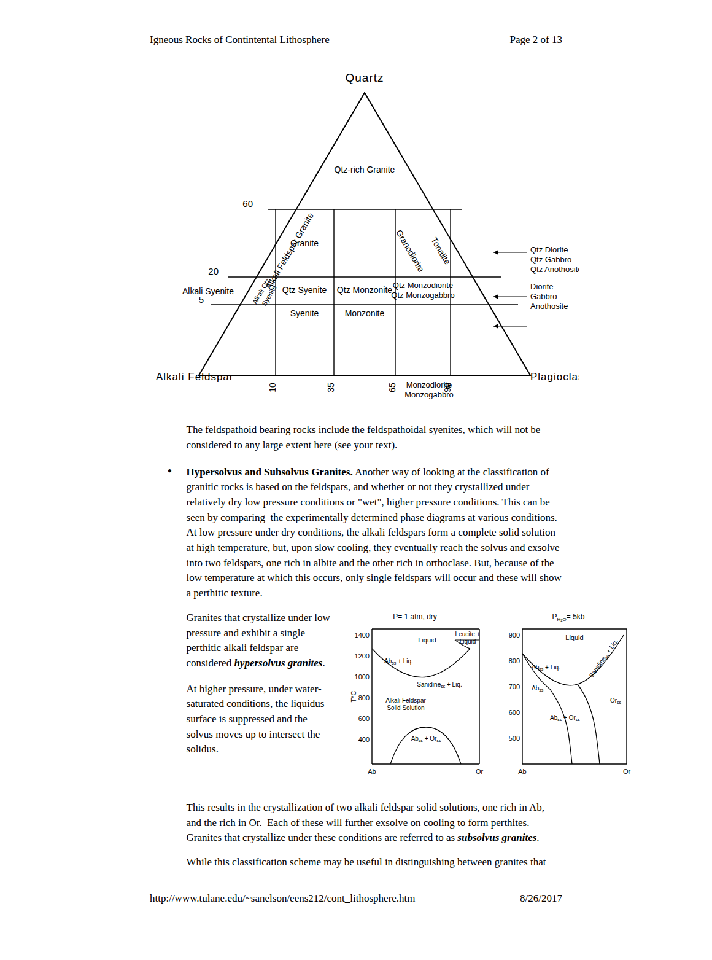Igneous Rocks of Contintental Lithosphere
Page 2 of 13
Quartz 60 20 5 Qtz-rich Granite Alkali Feldspar Granite Granite Granodiorite Tonalite Alkali Qtz Syenite Alkali Syenite Qtz Syenite Qtz Monzonite Qtz Monzodiorite Qtz Monzogabbro Syenite Monzonite Monzodiorite Monzogabbro Qtz Diorite Qtz Gabbro Qtz Anothosite Diorite Gabbro Anothosite Alkali Feldspar Plagioclase 10 35 65 90
The feldspathoid bearing rocks include the feldspathoidal syenites, which will not be considered to any large extent here (see your text).
Hypersolvus and Subsolvus Granites. Another way of looking at the classification of granitic rocks is based on the feldspars, and whether or not they crystallized under relatively dry low pressure conditions or "wet", higher pressure conditions. This can be seen by comparing the experimentally determined phase diagrams at various conditions. At low pressure under dry conditions, the alkali feldspars form a complete solid solution at high temperature, but, upon slow cooling, they eventually reach the solvus and exsolve into two feldspars, one rich in albite and the other rich in orthoclase. But, because of the low temperature at which this occurs, only single feldspars will occur and these will show a perthitic texture.
Granites that crystallize under low pressure and exhibit a single perthitic alkali feldspar are considered hypersolvus granites.
At higher pressure, under water-saturated conditions, the liquidus surface is suppressed and the solvus moves up to intersect the solidus.
P= 1 atm, dry 1400 1200 1000 800 600 400 T°C Liquid Abss + Liq. Leucite + Liquid Sanidiness + Liq. Alkali Feldspar Solid Solution Abss + Orss Ab Or PH2O= 5kb 900 800 700 600 500 Liquid Abss + Liq. Sanidiness + Liq. Abss Abss + Orss Orss Ab Or
This results in the crystallization of two alkali feldspar solid solutions, one rich in Ab, and the rich in Or. Each of these will further exsolve on cooling to form perthites. Granites that crystallize under these conditions are referred to as subsolvus granites.
While this classification scheme may be useful in distinguishing between granites that
http://www.tulane.edu/~sanelson/eens212/cont_lithosphere.htm
8/26/2017